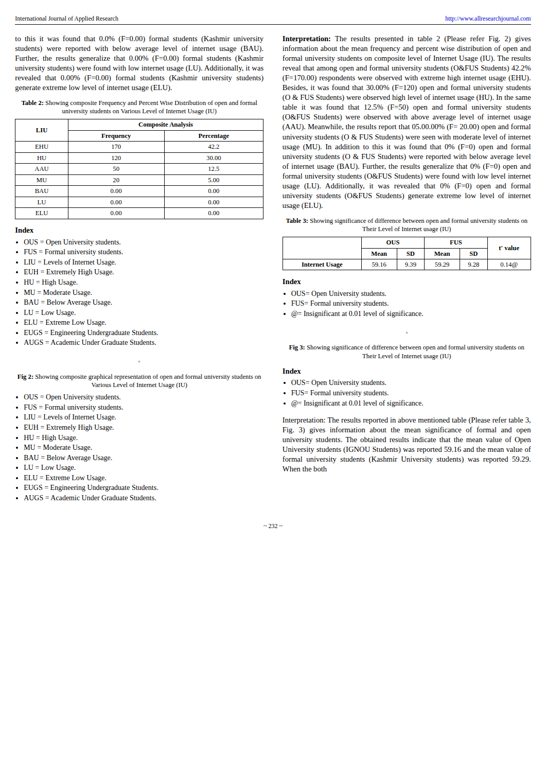International Journal of Applied Research http://www.allresearchjournal.com
to this it was found that 0.0% (F=0.00) formal students (Kashmir university students) were reported with below average level of internet usage (BAU). Further, the results generalize that 0.00% (F=0.00) formal students (Kashmir university students) were found with low internet usage (LU). Additionally, it was revealed that 0.00% (F=0.00) formal students (Kashmir university students) generate extreme low level of internet usage (ELU).
Table 2: Showing composite Frequency and Percent Wise Distribution of open and formal university students on Various Level of Internet Usage (IU)
| LIU | Composite Analysis |
| --- | --- |
| Frequency | Percentage |
| EHU | 170 | 42.2 |
| HU | 120 | 30.00 |
| AAU | 50 | 12.5 |
| MU | 20 | 5.00 |
| BAU | 0.00 | 0.00 |
| LU | 0.00 | 0.00 |
| ELU | 0.00 | 0.00 |
Index
OUS = Open University students.
FUS = Formal university students.
LIU = Levels of Internet Usage.
EUH = Extremely High Usage.
HU = High Usage.
MU = Moderate Usage.
BAU = Below Average Usage.
LU = Low Usage.
ELU = Extreme Low Usage.
EUGS = Engineering Undergraduate Students.
AUGS = Academic Under Graduate Students.
Fig 2: Showing composite graphical representation of open and formal university students on Various Level of Internet Usage (IU)
OUS = Open University students.
FUS = Formal university students.
LIU = Levels of Internet Usage.
EUH = Extremely High Usage.
HU = High Usage.
MU = Moderate Usage.
BAU = Below Average Usage.
LU = Low Usage.
ELU = Extreme Low Usage.
EUGS = Engineering Undergraduate Students.
AUGS = Academic Under Graduate Students.
Interpretation: The results presented in table 2 (Please refer Fig. 2) gives information about the mean frequency and percent wise distribution of open and formal university students on composite level of Internet Usage (IU). The results reveal that among open and formal university students (O&FUS Students) 42.2% (F=170.00) respondents were observed with extreme high internet usage (EHU). Besides, it was found that 30.00% (F=120) open and formal university students (O & FUS Students) were observed high level of internet usage (HU). In the same table it was found that 12.5% (F=50) open and formal university students (O&FUS Students) were observed with above average level of internet usage (AAU). Meanwhile, the results report that 05.00.00% (F= 20.00) open and formal university students (O & FUS Students) were seen with moderate level of internet usage (MU). In addition to this it was found that 0% (F=0) open and formal university students (O & FUS Students) were reported with below average level of internet usage (BAU). Further, the results generalize that 0% (F=0) open and formal university students (O&FUS Students) were found with low level internet usage (LU). Additionally, it was revealed that 0% (F=0) open and formal university students (O&FUS Students) generate extreme low level of internet usage (ELU).
Table 3: Showing significance of difference between open and formal university students on Their Level of Internet usage (IU)
| | OUS | FUS | t' value |
| --- | --- | --- | --- |
| Mean | SD | Mean | SD |
| Internet Usage | 59.16 | 9.39 | 59.29 | 9.28 | 0.14@ |
Index
OUS= Open University students.
FUS= Formal university students.
@= Insignificant at 0.01 level of significance.
Fig 3: Showing significance of difference between open and formal university students on Their Level of Internet usage (IU)
Index
OUS= Open University students.
FUS= Formal university students.
@= Insignificant at 0.01 level of significance.
Interpretation: The results reported in above mentioned table (Please refer table 3, Fig. 3) gives information about the mean significance of formal and open university students. The obtained results indicate that the mean value of Open University students (IGNOU Students) was reported 59.16 and the mean value of formal university students (Kashmir University students) was reported 59.29. When the both
~ 232 ~